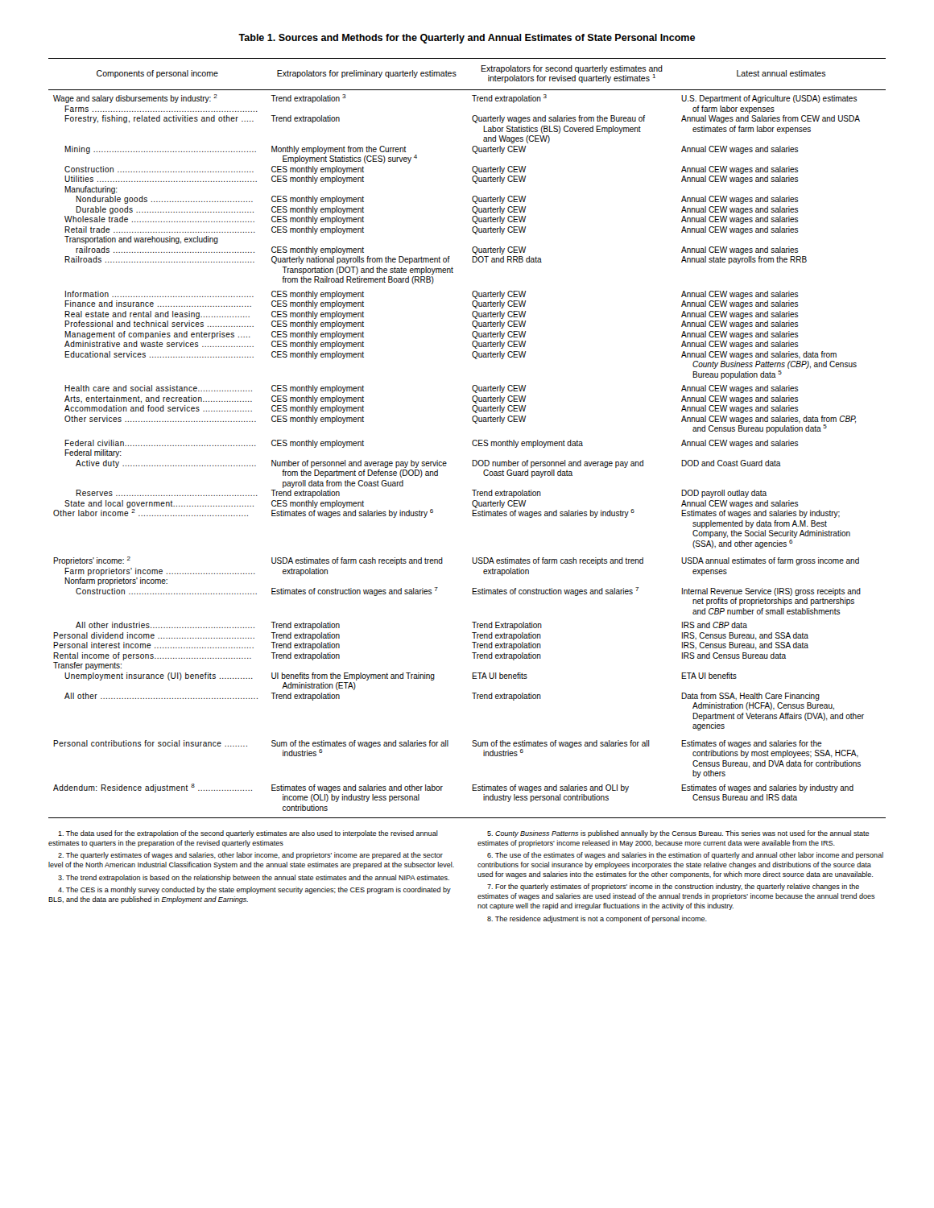Table 1. Sources and Methods for the Quarterly and Annual Estimates of State Personal Income
| Components of personal income | Extrapolators for preliminary quarterly estimates | Extrapolators for second quarterly estimates and interpolators for revised quarterly estimates 1 | Latest annual estimates |
| --- | --- | --- | --- |
| Wage and salary disbursements by industry: 2 Farms ............................................................... | Trend extrapolation 3 | Trend extrapolation 3 | U.S. Department of Agriculture (USDA) estimates of farm labor expenses |
| Forestry, fishing, related activities and other ..... | Trend extrapolation | Quarterly wages and salaries from the Bureau of Labor Statistics (BLS) Covered Employment and Wages (CEW) | Annual Wages and Salaries from CEW and USDA estimates of farm labor expenses |
| Mining .............................................................. | Monthly employment from the Current Employment Statistics (CES) survey 4 | Quarterly CEW | Annual CEW wages and salaries |
| Construction .................................................... | CES monthly employment | Quarterly CEW | Annual CEW wages and salaries |
| Utilities ............................................................. | CES monthly employment | Quarterly CEW | Annual CEW wages and salaries |
| Manufacturing: | | | |
| Nondurable goods ....................................... | CES monthly employment | Quarterly CEW | Annual CEW wages and salaries |
| Durable goods ............................................. | CES monthly employment | Quarterly CEW | Annual CEW wages and salaries |
| Wholesale trade ............................................... | CES monthly employment | Quarterly CEW | Annual CEW wages and salaries |
| Retail trade ...................................................... | CES monthly employment | Quarterly CEW | Annual CEW wages and salaries |
| Transportation and warehousing, excluding | | | |
| railroads ...................................................... | CES monthly employment | Quarterly CEW | Annual CEW wages and salaries |
| Railroads ......................................................... | Quarterly national payrolls from the Department of Transportation (DOT) and the state employment from the Railroad Retirement Board (RRB) | DOT and RRB data | Annual state payrolls from the RRB |
| Information ...................................................... | CES monthly employment | Quarterly CEW | Annual CEW wages and salaries |
| Finance and insurance .................................... | CES monthly employment | Quarterly CEW | Annual CEW wages and salaries |
| Real estate and rental and leasing................... | CES monthly employment | Quarterly CEW | Annual CEW wages and salaries |
| Professional and technical services .................. | CES monthly employment | Quarterly CEW | Annual CEW wages and salaries |
| Management of companies and enterprises ..... | CES monthly employment | Quarterly CEW | Annual CEW wages and salaries |
| Administrative and waste services .................... | CES monthly employment | Quarterly CEW | Annual CEW wages and salaries |
| Educational services ........................................ | CES monthly employment | Quarterly CEW | Annual CEW wages and salaries, data from County Business Patterns (CBP) , and Census Bureau population data 5 |
| Health care and social assistance..................... | CES monthly employment | Quarterly CEW | Annual CEW wages and salaries |
| Arts, entertainment, and recreation................... | CES monthly employment | Quarterly CEW | Annual CEW wages and salaries |
| Accommodation and food services ................... | CES monthly employment | Quarterly CEW | Annual CEW wages and salaries |
| Other services .................................................. | CES monthly employment | Quarterly CEW | Annual CEW wages and salaries, data from CBP, and Census Bureau population data 5 |
| Federal civilian.................................................. | CES monthly employment | CES monthly employment data | Annual CEW wages and salaries |
| Federal military: | | | |
| Active duty ................................................... | Number of personnel and average pay by service from the Department of Defense (DOD) and payroll data from the Coast Guard | DOD number of personnel and average pay and Coast Guard payroll data | DOD and Coast Guard data |
| Reserves ...................................................... | Trend extrapolation | Trend extrapolation | DOD payroll outlay data |
| State and local government............................... | CES monthly employment | Quarterly CEW | Annual CEW wages and salaries |
| Other labor income 2 .......................................... | Estimates of wages and salaries by industry 6 | Estimates of wages and salaries by industry 6 | Estimates of wages and salaries by industry; supplemented by data from A.M. Best Company, the Social Security Administration (SSA), and other agencies 6 |
| Proprietors' income: 2 Farm proprietors' income .................................. | USDA estimates of farm cash receipts and trend extrapolation | USDA estimates of farm cash receipts and trend extrapolation | USDA annual estimates of farm gross income and expenses |
| Nonfarm proprietors' income: | | | |
| Construction ................................................. | Estimates of construction wages and salaries 7 | Estimates of construction wages and salaries 7 | Internal Revenue Service (IRS) gross receipts and net profits of proprietorships and partnerships and CBP number of small establishments |
| All other industries........................................ | Trend extrapolation | Trend Extrapolation | IRS and CBP data |
| Personal dividend income ..................................... | Trend extrapolation | Trend extrapolation | IRS, Census Bureau, and SSA data |
| Personal interest income ...................................... | Trend extrapolation | Trend extrapolation | IRS, Census Bureau, and SSA data |
| Rental income of persons..................................... | Trend extrapolation | Trend extrapolation | IRS and Census Bureau data |
| Transfer payments: | | | |
| Unemployment insurance (UI) benefits ............. | UI benefits from the Employment and Training Administration (ETA) | ETA UI benefits | ETA UI benefits |
| All other ............................................................ | Trend extrapolation | Trend extrapolation | Data from SSA, Health Care Financing Administration (HCFA), Census Bureau, Department of Veterans Affairs (DVA), and other agencies |
| Personal contributions for social insurance ......... | Sum of the estimates of wages and salaries for all industries 6 | Sum of the estimates of wages and salaries for all industries 6 | Estimates of wages and salaries for the contributions by most employees; SSA, HCFA, Census Bureau, and DVA data for contributions by others |
| Addendum: Residence adjustment 8 ..................... | Estimates of wages and salaries and other labor income (OLI) by industry less personal contributions | Estimates of wages and salaries and OLI by industry less personal contributions | Estimates of wages and salaries by industry and Census Bureau and IRS data |
1. The data used for the extrapolation of the second quarterly estimates are also used to interpolate the revised annual estimates to quarters in the preparation of the revised quarterly estimates
2. The quarterly estimates of wages and salaries, other labor income, and proprietors' income are prepared at the sector level of the North American Industrial Classification System and the annual state estimates are prepared at the subsector level.
3. The trend extrapolation is based on the relationship between the annual state estimates and the annual NIPA estimates.
4. The CES is a monthly survey conducted by the state employment security agencies; the CES program is coordinated by BLS, and the data are published in Employment and Earnings.
5. County Business Patterns is published annually by the Census Bureau. This series was not used for the annual state estimates of proprietors' income released in May 2000, because more current data were available from the IRS.
6. The use of the estimates of wages and salaries in the estimation of quarterly and annual other labor income and personal contributions for social insurance by employees incorporates the state relative changes and distributions of the source data used for wages and salaries into the estimates for the other components, for which more direct source data are unavailable.
7. For the quarterly estimates of proprietors' income in the construction industry, the quarterly relative changes in the estimates of wages and salaries are used instead of the annual trends in proprietors' income because the annual trend does not capture well the rapid and irregular fluctuations in the activity of this industry.
8. The residence adjustment is not a component of personal income.